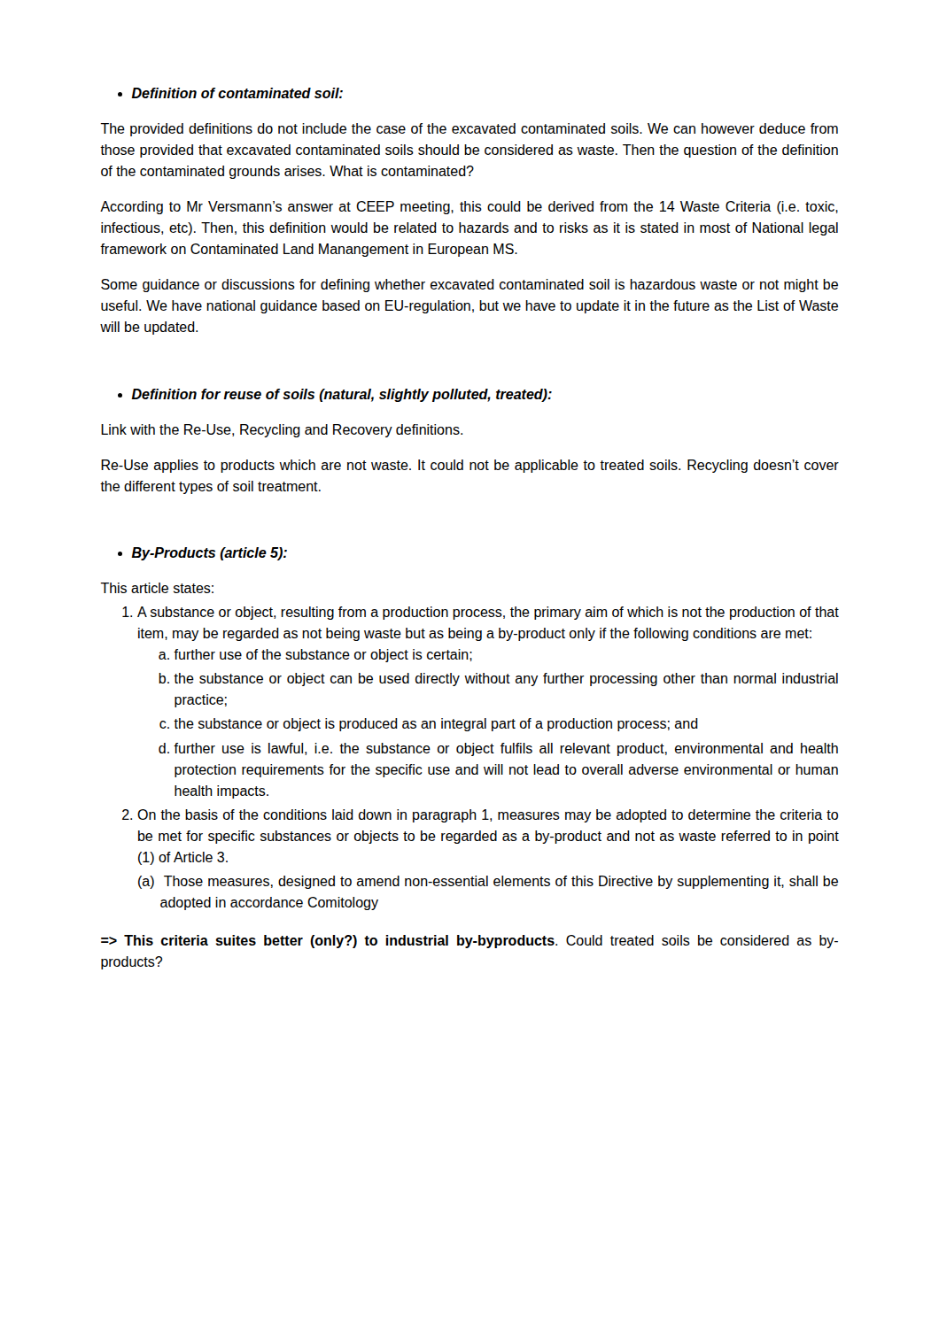Definition of contaminated soil:
The provided definitions do not include the case of the excavated contaminated soils. We can however deduce from those provided that excavated contaminated soils should be considered as waste. Then the question of the definition of the contaminated grounds arises. What is contaminated?
According to Mr Versmann’s answer at CEEP meeting, this could be derived from the 14 Waste Criteria (i.e. toxic, infectious, etc). Then, this definition would be related to hazards and to risks as it is stated in most of National legal framework on Contaminated Land Manangement in European MS.
Some guidance or discussions for defining whether excavated contaminated soil is hazardous waste or not might be useful. We have national guidance based on EU-regulation, but we have to update it in the future as the List of Waste will be updated.
Definition for reuse of soils (natural, slightly polluted, treated):
Link with the Re-Use, Recycling and Recovery definitions.
Re-Use applies to products which are not waste. It could not be applicable to treated soils. Recycling doesn’t cover the different types of soil treatment.
By-Products (article 5):
This article states:
A substance or object, resulting from a production process, the primary aim of which is not the production of that item, may be regarded as not being waste but as being a by-product only if the following conditions are met:
further use of the substance or object is certain;
the substance or object can be used directly without any further processing other than normal industrial practice;
the substance or object is produced as an integral part of a production process; and
further use is lawful, i.e. the substance or object fulfils all relevant product, environmental and health protection requirements for the specific use and will not lead to overall adverse environmental or human health impacts.
On the basis of the conditions laid down in paragraph 1, measures may be adopted to determine the criteria to be met for specific substances or objects to be regarded as a by-product and not as waste referred to in point (1) of Article 3.
(a) Those measures, designed to amend non-essential elements of this Directive by supplementing it, shall be adopted in accordance Comitology
=> This criteria suites better (only?) to industrial by-byproducts. Could treated soils be considered as by-products?